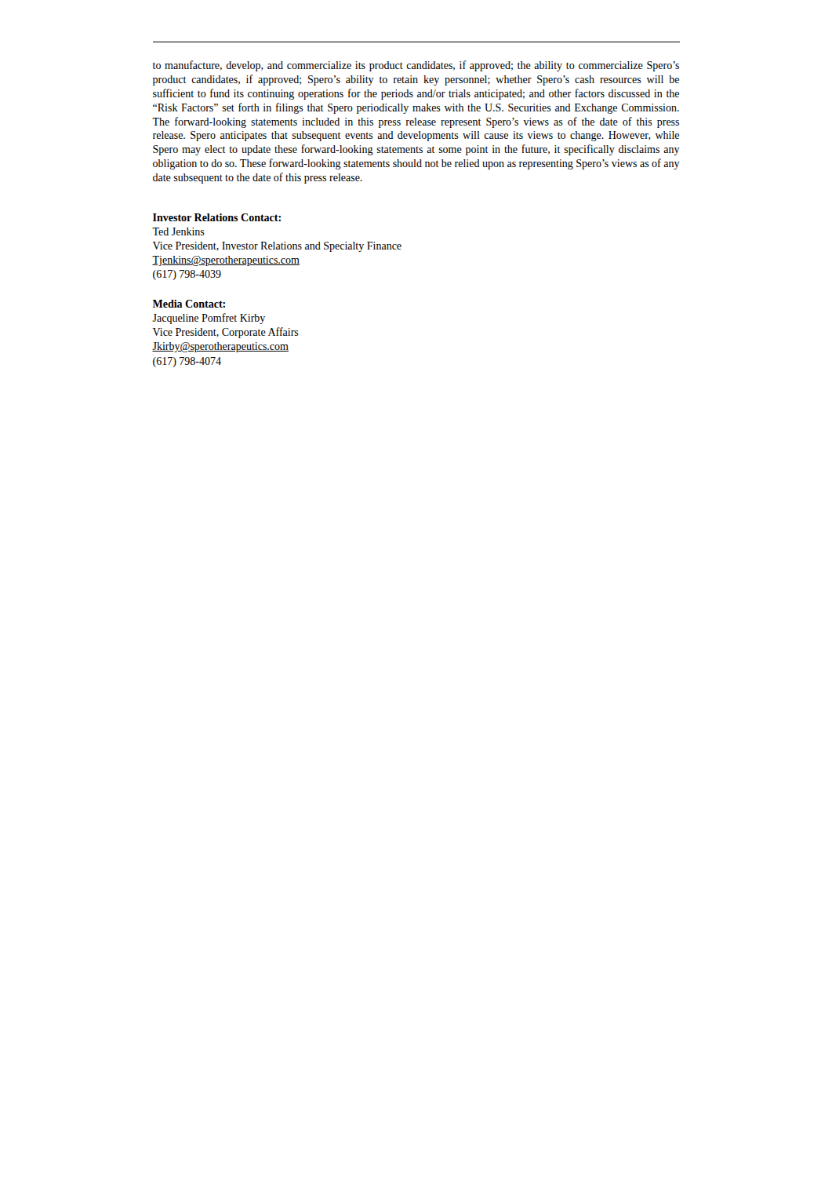to manufacture, develop, and commercialize its product candidates, if approved; the ability to commercialize Spero’s product candidates, if approved; Spero’s ability to retain key personnel; whether Spero’s cash resources will be sufficient to fund its continuing operations for the periods and/or trials anticipated; and other factors discussed in the “Risk Factors” set forth in filings that Spero periodically makes with the U.S. Securities and Exchange Commission. The forward-looking statements included in this press release represent Spero’s views as of the date of this press release. Spero anticipates that subsequent events and developments will cause its views to change. However, while Spero may elect to update these forward-looking statements at some point in the future, it specifically disclaims any obligation to do so. These forward-looking statements should not be relied upon as representing Spero’s views as of any date subsequent to the date of this press release.
Investor Relations Contact:
Ted Jenkins
Vice President, Investor Relations and Specialty Finance
Tjenkins@sperotherapeutics.com
(617) 798-4039
Media Contact:
Jacqueline Pomfret Kirby
Vice President, Corporate Affairs
Jkirby@sperotherapeutics.com
(617) 798-4074